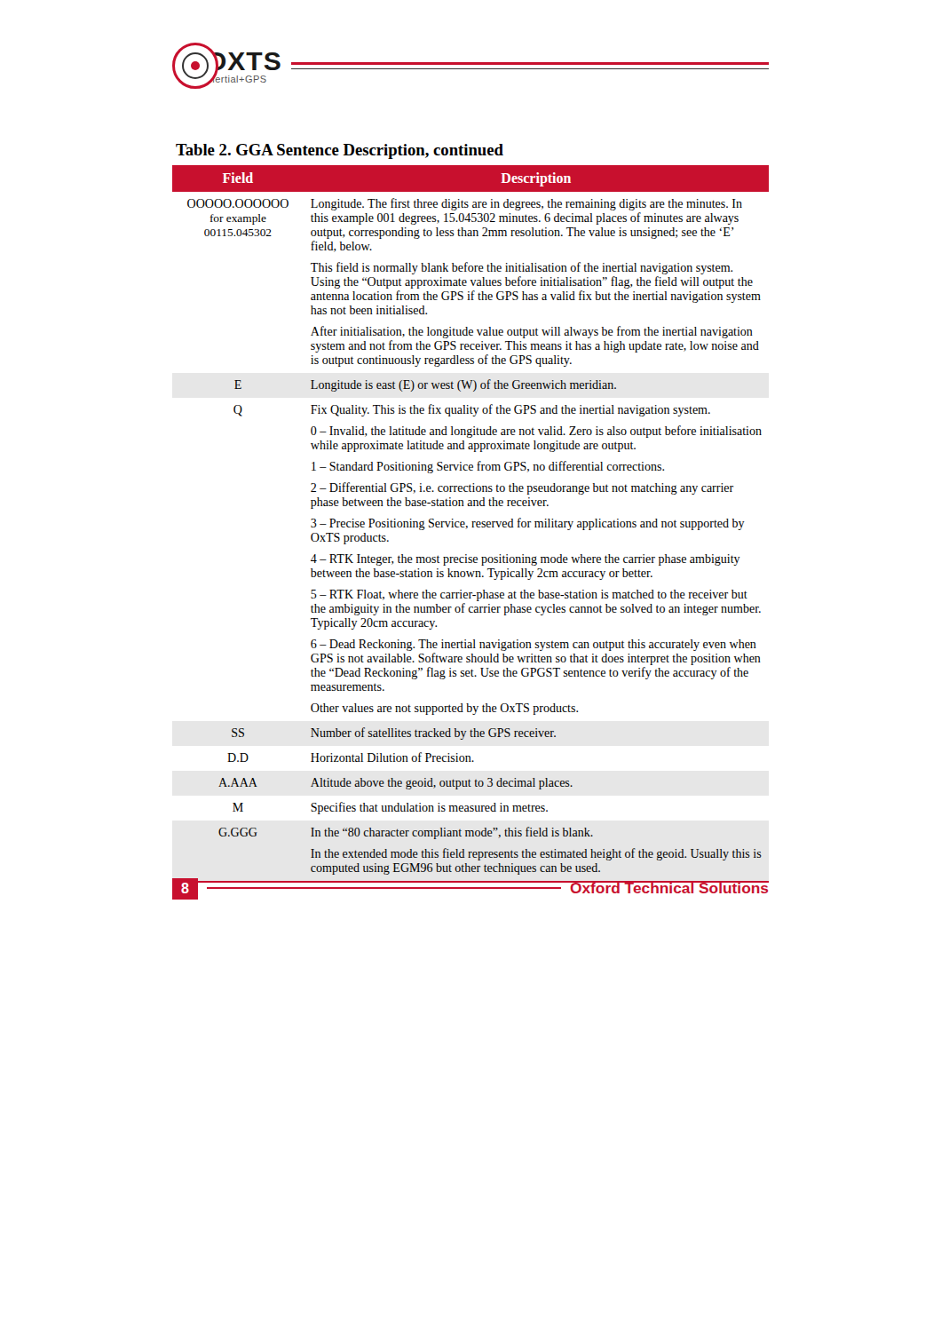OXTS
Inertial+GPS
Table 2. GGA Sentence Description, continued
| Field | Description |
| --- | --- |
| OOOOO.OOOOOO for example 00115.045302 | Longitude. The first three digits are in degrees, the remaining digits are the minutes. In this example 001 degrees, 15.045302 minutes. 6 decimal places of minutes are always output, corresponding to less than 2mm resolution. The value is unsigned; see the ‘E’ field, below. This field is normally blank before the initialisation of the inertial navigation system. Using the “Output approximate values before initialisation” flag, the field will output the antenna location from the GPS if the GPS has a valid fix but the inertial navigation system has not been initialised. After initialisation, the longitude value output will always be from the inertial navigation system and not from the GPS receiver. This means it has a high update rate, low noise and is output continuously regardless of the GPS quality. |
| E | Longitude is east (E) or west (W) of the Greenwich meridian. |
| Q | Fix Quality. This is the fix quality of the GPS and the inertial navigation system. 0 – Invalid, the latitude and longitude are not valid. Zero is also output before initialisation while approximate latitude and approximate longitude are output. 1 – Standard Positioning Service from GPS, no differential corrections. 2 – Differential GPS, i.e. corrections to the pseudorange but not matching any carrier phase between the base-station and the receiver. 3 – Precise Positioning Service, reserved for military applications and not supported by OxTS products. 4 – RTK Integer, the most precise positioning mode where the carrier phase ambiguity between the base-station is known. Typically 2cm accuracy or better. 5 – RTK Float, where the carrier-phase at the base-station is matched to the receiver but the ambiguity in the number of carrier phase cycles cannot be solved to an integer number. Typically 20cm accuracy. 6 – Dead Reckoning. The inertial navigation system can output this accurately even when GPS is not available. Software should be written so that it does interpret the position when the “Dead Reckoning” flag is set. Use the GPGST sentence to verify the accuracy of the measurements. Other values are not supported by the OxTS products. |
| SS | Number of satellites tracked by the GPS receiver. |
| D.D | Horizontal Dilution of Precision. |
| A.AAA | Altitude above the geoid, output to 3 decimal places. |
| M | Specifies that undulation is measured in metres. |
| G.GGG | In the “80 character compliant mode”, this field is blank. In the extended mode this field represents the estimated height of the geoid. Usually this is computed using EGM96 but other techniques can be used. |
8
Oxford Technical Solutions